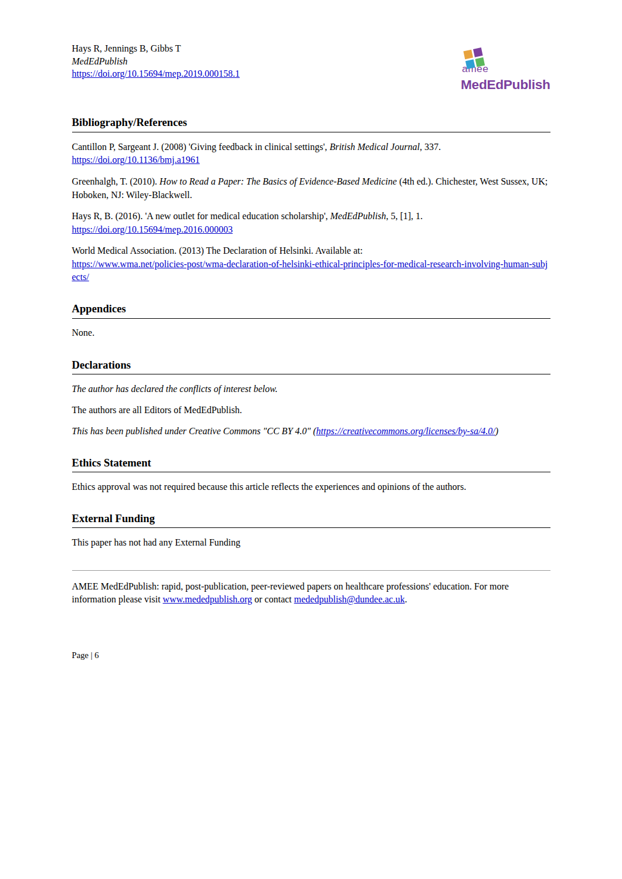Hays R, Jennings B, Gibbs T
MedEdPublish
https://doi.org/10.15694/mep.2019.000158.1
amee
MedEdPublish
Bibliography/References
Cantillon P, Sargeant J. (2008) 'Giving feedback in clinical settings', British Medical Journal, 337.
https://doi.org/10.1136/bmj.a1961
Greenhalgh, T. (2010). How to Read a Paper: The Basics of Evidence-Based Medicine (4th ed.). Chichester, West Sussex, UK; Hoboken, NJ: Wiley-Blackwell.
Hays R, B. (2016). 'A new outlet for medical education scholarship', MedEdPublish, 5, [1], 1.
https://doi.org/10.15694/mep.2016.000003
World Medical Association. (2013) The Declaration of Helsinki. Available at:
https://www.wma.net/policies-post/wma-declaration-of-helsinki-ethical-principles-for-medical-research-involving-human-subjects/
Appendices
None.
Declarations
The author has declared the conflicts of interest below.
The authors are all Editors of MedEdPublish.
This has been published under Creative Commons "CC BY 4.0" (https://creativecommons.org/licenses/by-sa/4.0/)
Ethics Statement
Ethics approval was not required because this article reflects the experiences and opinions of the authors.
External Funding
This paper has not had any External Funding
AMEE MedEdPublish: rapid, post-publication, peer-reviewed papers on healthcare professions' education. For more information please visit www.mededpublish.org or contact mededpublish@dundee.ac.uk.
Page | 6